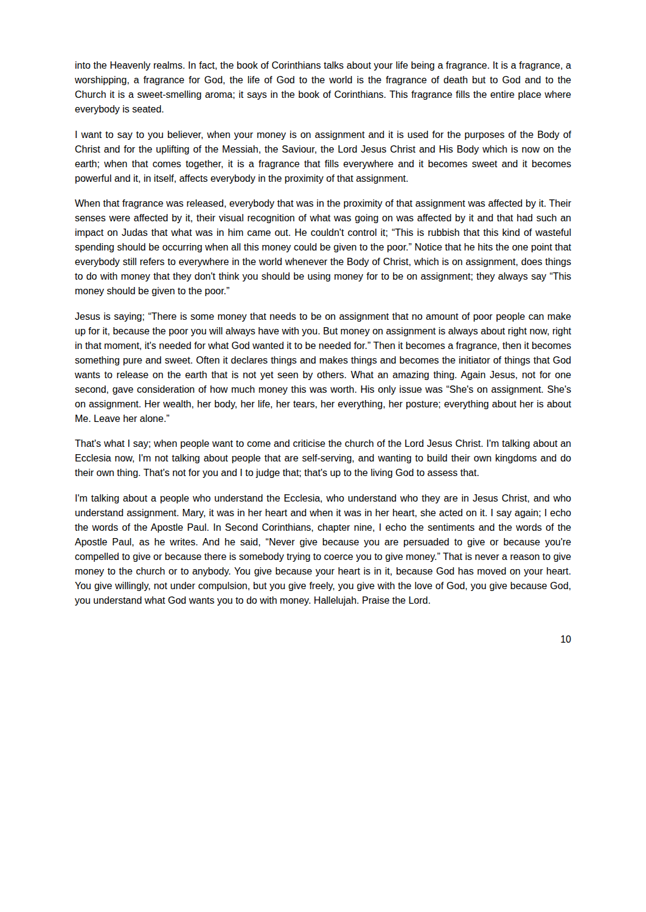into the Heavenly realms. In fact, the book of Corinthians talks about your life being a fragrance. It is a fragrance, a worshipping, a fragrance for God, the life of God to the world is the fragrance of death but to God and to the Church it is a sweet-smelling aroma; it says in the book of Corinthians. This fragrance fills the entire place where everybody is seated.
I want to say to you believer, when your money is on assignment and it is used for the purposes of the Body of Christ and for the uplifting of the Messiah, the Saviour, the Lord Jesus Christ and His Body which is now on the earth; when that comes together, it is a fragrance that fills everywhere and it becomes sweet and it becomes powerful and it, in itself, affects everybody in the proximity of that assignment.
When that fragrance was released, everybody that was in the proximity of that assignment was affected by it. Their senses were affected by it, their visual recognition of what was going on was affected by it and that had such an impact on Judas that what was in him came out. He couldn't control it; “This is rubbish that this kind of wasteful spending should be occurring when all this money could be given to the poor.” Notice that he hits the one point that everybody still refers to everywhere in the world whenever the Body of Christ, which is on assignment, does things to do with money that they don't think you should be using money for to be on assignment; they always say “This money should be given to the poor.”
Jesus is saying; “There is some money that needs to be on assignment that no amount of poor people can make up for it, because the poor you will always have with you. But money on assignment is always about right now, right in that moment, it's needed for what God wanted it to be needed for.” Then it becomes a fragrance, then it becomes something pure and sweet. Often it declares things and makes things and becomes the initiator of things that God wants to release on the earth that is not yet seen by others. What an amazing thing. Again Jesus, not for one second, gave consideration of how much money this was worth. His only issue was “She's on assignment. She's on assignment. Her wealth, her body, her life, her tears, her everything, her posture; everything about her is about Me. Leave her alone.”
That's what I say; when people want to come and criticise the church of the Lord Jesus Christ. I'm talking about an Ecclesia now, I'm not talking about people that are self-serving, and wanting to build their own kingdoms and do their own thing. That's not for you and I to judge that; that's up to the living God to assess that.
I'm talking about a people who understand the Ecclesia, who understand who they are in Jesus Christ, and who understand assignment. Mary, it was in her heart and when it was in her heart, she acted on it. I say again; I echo the words of the Apostle Paul. In Second Corinthians, chapter nine, I echo the sentiments and the words of the Apostle Paul, as he writes. And he said, “Never give because you are persuaded to give or because you're compelled to give or because there is somebody trying to coerce you to give money.” That is never a reason to give money to the church or to anybody. You give because your heart is in it, because God has moved on your heart. You give willingly, not under compulsion, but you give freely, you give with the love of God, you give because God, you understand what God wants you to do with money. Hallelujah. Praise the Lord.
10